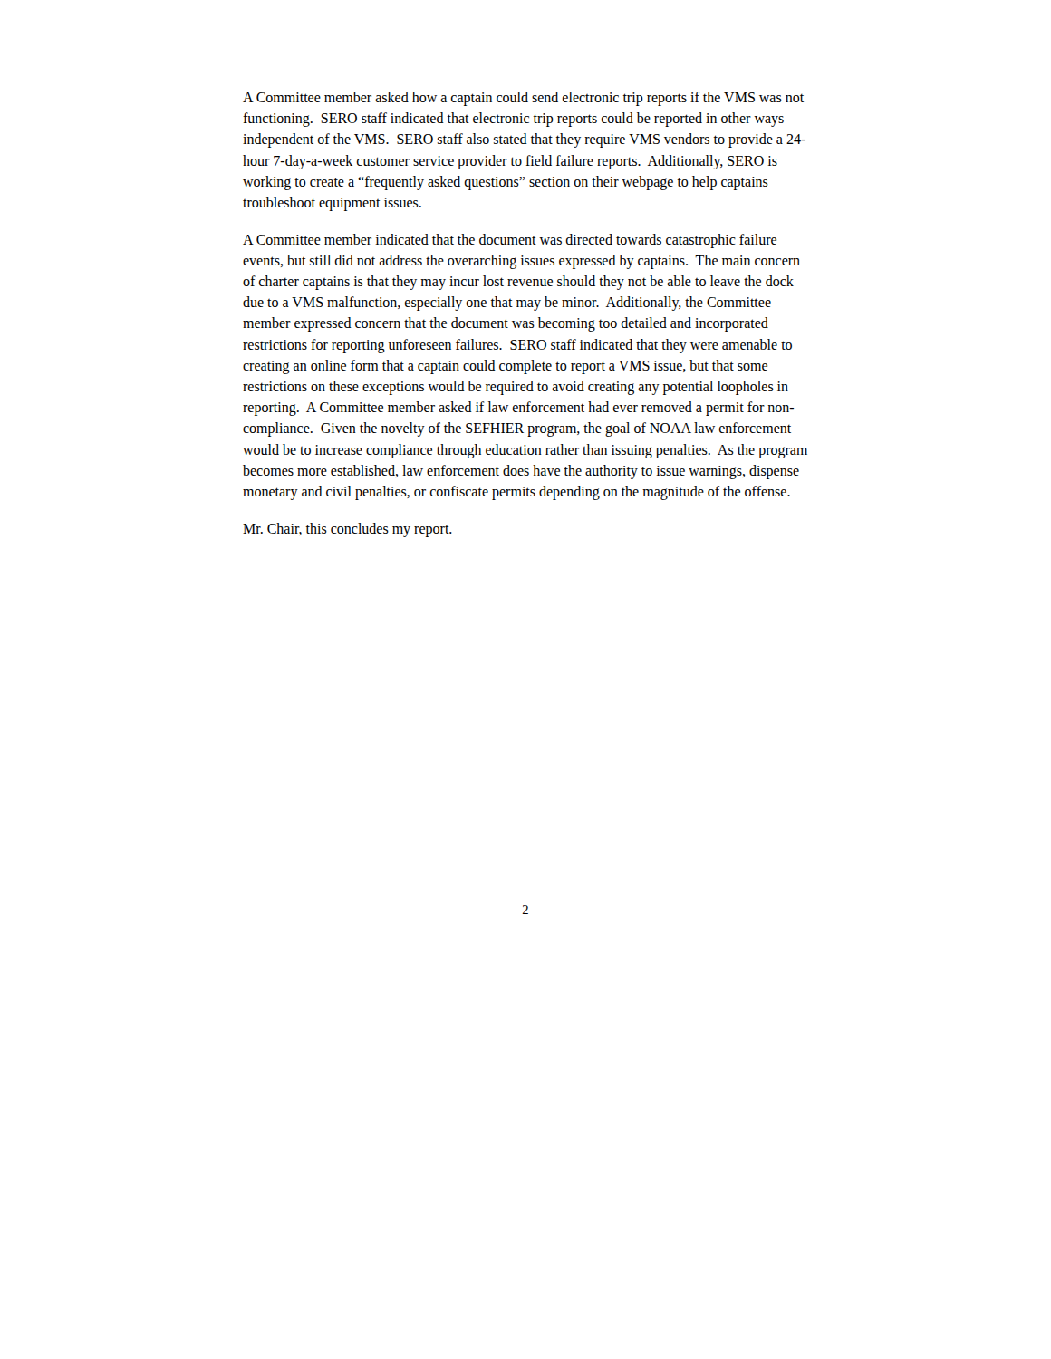A Committee member asked how a captain could send electronic trip reports if the VMS was not functioning. SERO staff indicated that electronic trip reports could be reported in other ways independent of the VMS. SERO staff also stated that they require VMS vendors to provide a 24-hour 7-day-a-week customer service provider to field failure reports. Additionally, SERO is working to create a “frequently asked questions” section on their webpage to help captains troubleshoot equipment issues.
A Committee member indicated that the document was directed towards catastrophic failure events, but still did not address the overarching issues expressed by captains. The main concern of charter captains is that they may incur lost revenue should they not be able to leave the dock due to a VMS malfunction, especially one that may be minor. Additionally, the Committee member expressed concern that the document was becoming too detailed and incorporated restrictions for reporting unforeseen failures. SERO staff indicated that they were amenable to creating an online form that a captain could complete to report a VMS issue, but that some restrictions on these exceptions would be required to avoid creating any potential loopholes in reporting. A Committee member asked if law enforcement had ever removed a permit for non-compliance. Given the novelty of the SEFHIER program, the goal of NOAA law enforcement would be to increase compliance through education rather than issuing penalties. As the program becomes more established, law enforcement does have the authority to issue warnings, dispense monetary and civil penalties, or confiscate permits depending on the magnitude of the offense.
Mr. Chair, this concludes my report.
2